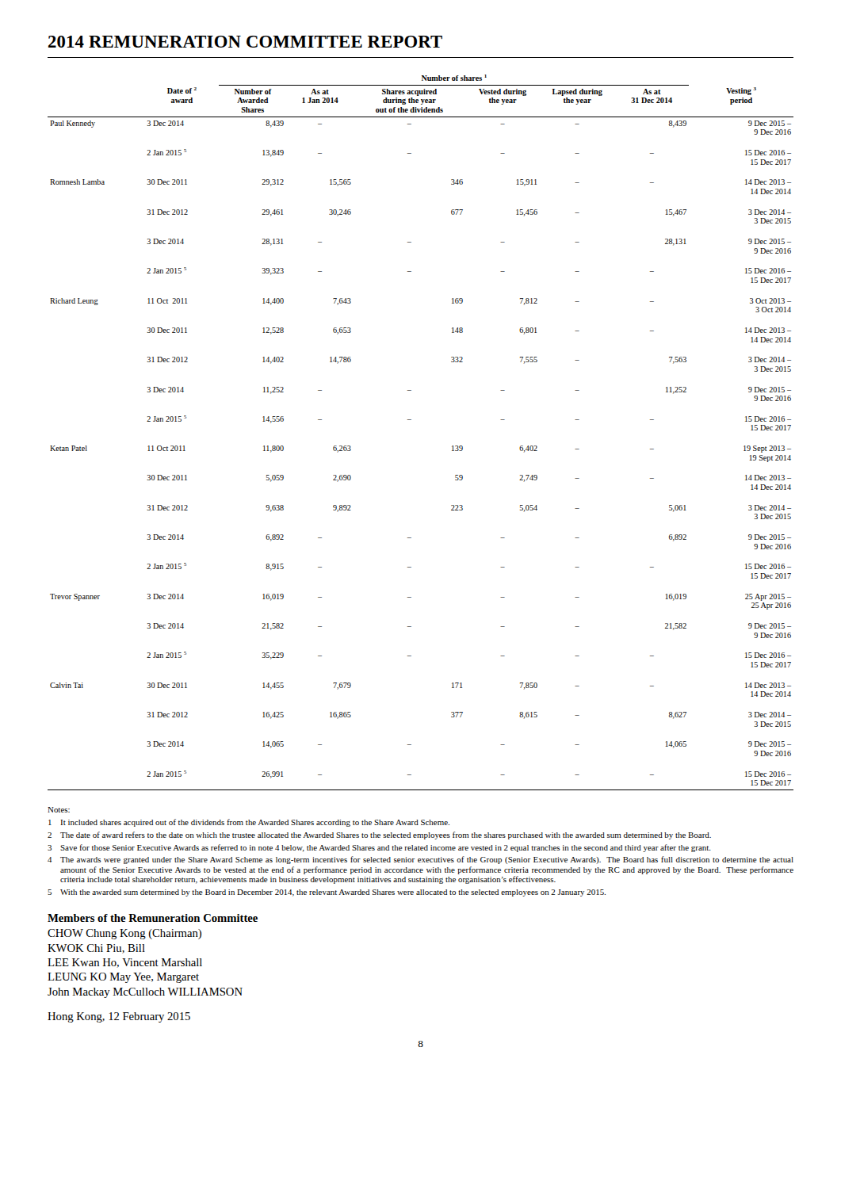2014 REMUNERATION COMMITTEE REPORT
| | | Number of shares 1 | |
| --- | --- | --- | --- |
| | Date of 2 award | Number of Awarded Shares | As at 1 Jan 2014 | Shares acquired during the year out of the dividends | Vested during the year | Lapsed during the year | As at 31 Dec 2014 | Vesting 3 period |
| Paul Kennedy | 3 Dec 2014 | 8,439 | – | – | – | – | 8,439 | 9 Dec 2015 – 9 Dec 2016 |
| | 2 Jan 2015 5 | 13,849 | – | – | – | – | – | 15 Dec 2016 – 15 Dec 2017 |
| Romnesh Lamba | 30 Dec 2011 | 29,312 | 15,565 | 346 | 15,911 | – | – | 14 Dec 2013 – 14 Dec 2014 |
| | 31 Dec 2012 | 29,461 | 30,246 | 677 | 15,456 | – | 15,467 | 3 Dec 2014 – 3 Dec 2015 |
| | 3 Dec 2014 | 28,131 | – | – | – | – | 28,131 | 9 Dec 2015 – 9 Dec 2016 |
| | 2 Jan 2015 5 | 39,323 | – | – | – | – | – | 15 Dec 2016 – 15 Dec 2017 |
| Richard Leung | 11 Oct 2011 | 14,400 | 7,643 | 169 | 7,812 | – | – | 3 Oct 2013 – 3 Oct 2014 |
| | 30 Dec 2011 | 12,528 | 6,653 | 148 | 6,801 | – | – | 14 Dec 2013 – 14 Dec 2014 |
| | 31 Dec 2012 | 14,402 | 14,786 | 332 | 7,555 | – | 7,563 | 3 Dec 2014 – 3 Dec 2015 |
| | 3 Dec 2014 | 11,252 | – | – | – | – | 11,252 | 9 Dec 2015 – 9 Dec 2016 |
| | 2 Jan 2015 5 | 14,556 | – | – | – | – | – | 15 Dec 2016 – 15 Dec 2017 |
| Ketan Patel | 11 Oct 2011 | 11,800 | 6,263 | 139 | 6,402 | – | – | 19 Sept 2013 – 19 Sept 2014 |
| | 30 Dec 2011 | 5,059 | 2,690 | 59 | 2,749 | – | – | 14 Dec 2013 – 14 Dec 2014 |
| | 31 Dec 2012 | 9,638 | 9,892 | 223 | 5,054 | – | 5,061 | 3 Dec 2014 – 3 Dec 2015 |
| | 3 Dec 2014 | 6,892 | – | – | – | – | 6,892 | 9 Dec 2015 – 9 Dec 2016 |
| | 2 Jan 2015 5 | 8,915 | – | – | – | – | – | 15 Dec 2016 – 15 Dec 2017 |
| Trevor Spanner | 3 Dec 2014 | 16,019 | – | – | – | – | 16,019 | 25 Apr 2015 – 25 Apr 2016 |
| | 3 Dec 2014 | 21,582 | – | – | – | – | 21,582 | 9 Dec 2015 – 9 Dec 2016 |
| | 2 Jan 2015 5 | 35,229 | – | – | – | – | – | 15 Dec 2016 – 15 Dec 2017 |
| Calvin Tai | 30 Dec 2011 | 14,455 | 7,679 | 171 | 7,850 | – | – | 14 Dec 2013 – 14 Dec 2014 |
| | 31 Dec 2012 | 16,425 | 16,865 | 377 | 8,615 | – | 8,627 | 3 Dec 2014 – 3 Dec 2015 |
| | 3 Dec 2014 | 14,065 | – | – | – | – | 14,065 | 9 Dec 2015 – 9 Dec 2016 |
| | 2 Jan 2015 5 | 26,991 | – | – | – | – | – | 15 Dec 2016 – 15 Dec 2017 |
Notes:
1 It included shares acquired out of the dividends from the Awarded Shares according to the Share Award Scheme.
2 The date of award refers to the date on which the trustee allocated the Awarded Shares to the selected employees from the shares purchased with the awarded sum determined by the Board.
3 Save for those Senior Executive Awards as referred to in note 4 below, the Awarded Shares and the related income are vested in 2 equal tranches in the second and third year after the grant.
4 The awards were granted under the Share Award Scheme as long-term incentives for selected senior executives of the Group (Senior Executive Awards). The Board has full discretion to determine the actual amount of the Senior Executive Awards to be vested at the end of a performance period in accordance with the performance criteria recommended by the RC and approved by the Board. These performance criteria include total shareholder return, achievements made in business development initiatives and sustaining the organisation’s effectiveness.
5 With the awarded sum determined by the Board in December 2014, the relevant Awarded Shares were allocated to the selected employees on 2 January 2015.
Members of the Remuneration Committee
CHOW Chung Kong (Chairman)
KWOK Chi Piu, Bill
LEE Kwan Ho, Vincent Marshall
LEUNG KO May Yee, Margaret
John Mackay McCulloch WILLIAMSON
Hong Kong, 12 February 2015
8